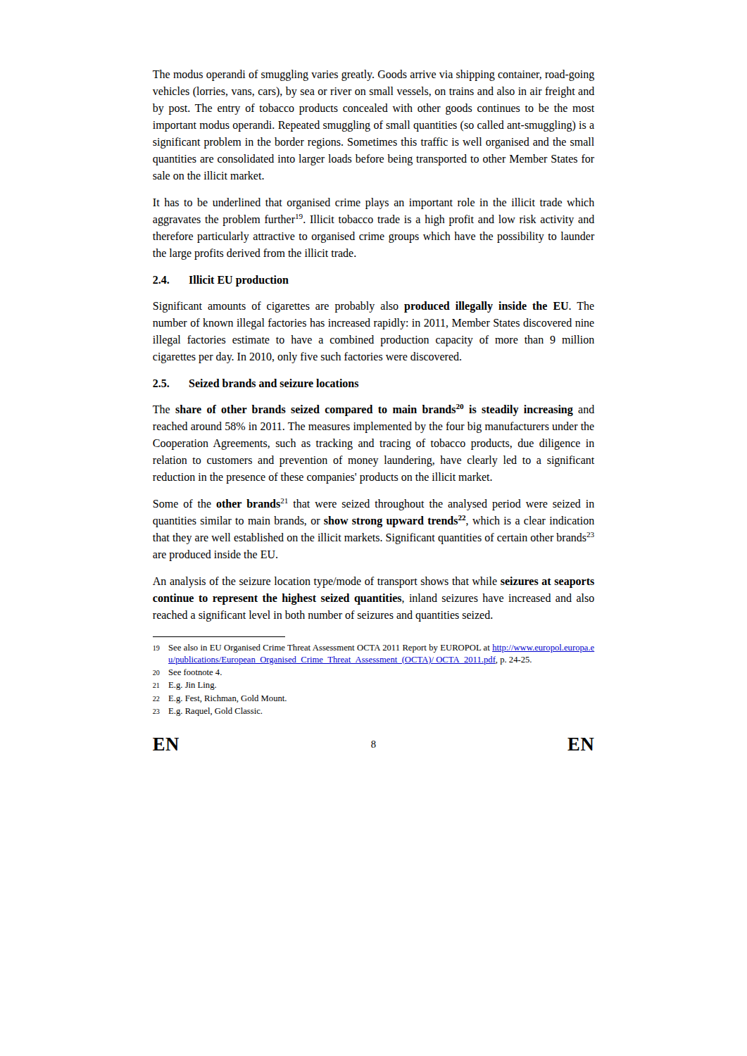The modus operandi of smuggling varies greatly. Goods arrive via shipping container, road-going vehicles (lorries, vans, cars), by sea or river on small vessels, on trains and also in air freight and by post. The entry of tobacco products concealed with other goods continues to be the most important modus operandi. Repeated smuggling of small quantities (so called ant-smuggling) is a significant problem in the border regions. Sometimes this traffic is well organised and the small quantities are consolidated into larger loads before being transported to other Member States for sale on the illicit market.
It has to be underlined that organised crime plays an important role in the illicit trade which aggravates the problem further19. Illicit tobacco trade is a high profit and low risk activity and therefore particularly attractive to organised crime groups which have the possibility to launder the large profits derived from the illicit trade.
2.4. Illicit EU production
Significant amounts of cigarettes are probably also produced illegally inside the EU. The number of known illegal factories has increased rapidly: in 2011, Member States discovered nine illegal factories estimate to have a combined production capacity of more than 9 million cigarettes per day. In 2010, only five such factories were discovered.
2.5. Seized brands and seizure locations
The share of other brands seized compared to main brands20 is steadily increasing and reached around 58% in 2011. The measures implemented by the four big manufacturers under the Cooperation Agreements, such as tracking and tracing of tobacco products, due diligence in relation to customers and prevention of money laundering, have clearly led to a significant reduction in the presence of these companies' products on the illicit market.
Some of the other brands21 that were seized throughout the analysed period were seized in quantities similar to main brands, or show strong upward trends22, which is a clear indication that they are well established on the illicit markets. Significant quantities of certain other brands23 are produced inside the EU.
An analysis of the seizure location type/mode of transport shows that while seizures at seaports continue to represent the highest seized quantities, inland seizures have increased and also reached a significant level in both number of seizures and quantities seized.
19
See also in EU Organised Crime Threat Assessment OCTA 2011 Report by EUROPOL at http://www.europol.europa.eu/publications/European_Organised_Crime_Threat_Assessment_(OCTA)/ OCTA_2011.pdf, p. 24-25.
20
See footnote 4.
21
E.g. Jin Ling.
22
E.g. Fest, Richman, Gold Mount.
23
E.g. Raquel, Gold Classic.
EN
8
EN